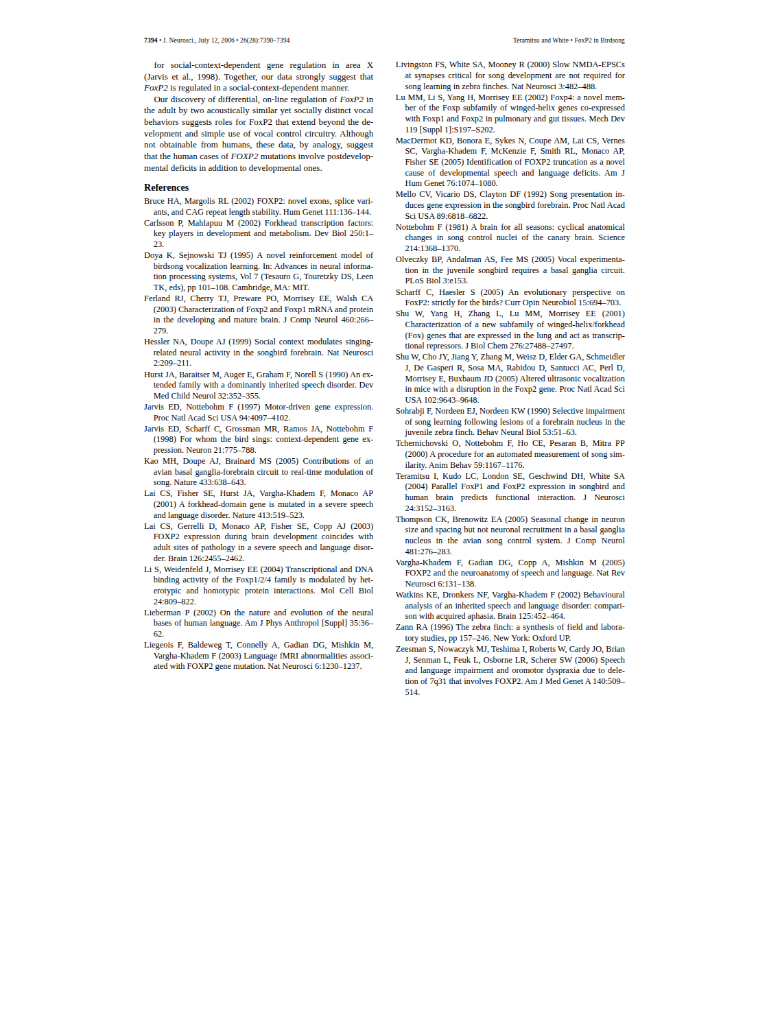7394 • J. Neurosci., July 12, 2006 • 26(28):7390–7394
Teramitsu and White • FoxP2 in Birdsong
for social-context-dependent gene regulation in area X (Jarvis et al., 1998). Together, our data strongly suggest that FoxP2 is regulated in a social-context-dependent manner.
Our discovery of differential, on-line regulation of FoxP2 in the adult by two acoustically similar yet socially distinct vocal behaviors suggests roles for FoxP2 that extend beyond the development and simple use of vocal control circuitry. Although not obtainable from humans, these data, by analogy, suggest that the human cases of FOXP2 mutations involve postdevelopmental deficits in addition to developmental ones.
References
Bruce HA, Margolis RL (2002) FOXP2: novel exons, splice variants, and CAG repeat length stability. Hum Genet 111:136–144.
Carlsson P, Mahlapuu M (2002) Forkhead transcription factors: key players in development and metabolism. Dev Biol 250:1–23.
Doya K, Sejnowski TJ (1995) A novel reinforcement model of birdsong vocalization learning. In: Advances in neural information processing systems, Vol 7 (Tesauro G, Touretzky DS, Leen TK, eds), pp 101–108. Cambridge, MA: MIT.
Ferland RJ, Cherry TJ, Preware PO, Morrisey EE, Walsh CA (2003) Characterization of Foxp2 and Foxp1 mRNA and protein in the developing and mature brain. J Comp Neurol 460:266–279.
Hessler NA, Doupe AJ (1999) Social context modulates singing-related neural activity in the songbird forebrain. Nat Neurosci 2:209–211.
Hurst JA, Baraitser M, Auger E, Graham F, Norell S (1990) An extended family with a dominantly inherited speech disorder. Dev Med Child Neurol 32:352–355.
Jarvis ED, Nottebohm F (1997) Motor-driven gene expression. Proc Natl Acad Sci USA 94:4097–4102.
Jarvis ED, Scharff C, Grossman MR, Ramos JA, Nottebohm F (1998) For whom the bird sings: context-dependent gene expression. Neuron 21:775–788.
Kao MH, Doupe AJ, Brainard MS (2005) Contributions of an avian basal ganglia-forebrain circuit to real-time modulation of song. Nature 433:638–643.
Lai CS, Fisher SE, Hurst JA, Vargha-Khadem F, Monaco AP (2001) A forkhead-domain gene is mutated in a severe speech and language disorder. Nature 413:519–523.
Lai CS, Gerrelli D, Monaco AP, Fisher SE, Copp AJ (2003) FOXP2 expression during brain development coincides with adult sites of pathology in a severe speech and language disorder. Brain 126:2455–2462.
Li S, Weidenfeld J, Morrisey EE (2004) Transcriptional and DNA binding activity of the Foxp1/2/4 family is modulated by heterotypic and homotypic protein interactions. Mol Cell Biol 24:809–822.
Lieberman P (2002) On the nature and evolution of the neural bases of human language. Am J Phys Anthropol [Suppl] 35:36–62.
Liegeois F, Baldeweg T, Connelly A, Gadian DG, Mishkin M, Vargha-Khadem F (2003) Language fMRI abnormalities associated with FOXP2 gene mutation. Nat Neurosci 6:1230–1237.
Livingston FS, White SA, Mooney R (2000) Slow NMDA-EPSCs at synapses critical for song development are not required for song learning in zebra finches. Nat Neurosci 3:482–488.
Lu MM, Li S, Yang H, Morrisey EE (2002) Foxp4: a novel member of the Foxp subfamily of winged-helix genes co-expressed with Foxp1 and Foxp2 in pulmonary and gut tissues. Mech Dev 119 [Suppl 1]:S197–S202.
MacDermot KD, Bonora E, Sykes N, Coupe AM, Lai CS, Vernes SC, Vargha-Khadem F, McKenzie F, Smith RL, Monaco AP, Fisher SE (2005) Identification of FOXP2 truncation as a novel cause of developmental speech and language deficits. Am J Hum Genet 76:1074–1080.
Mello CV, Vicario DS, Clayton DF (1992) Song presentation induces gene expression in the songbird forebrain. Proc Natl Acad Sci USA 89:6818–6822.
Nottebohm F (1981) A brain for all seasons: cyclical anatomical changes in song control nuclei of the canary brain. Science 214:1368–1370.
Olveczky BP, Andalman AS, Fee MS (2005) Vocal experimentation in the juvenile songbird requires a basal ganglia circuit. PLoS Biol 3:e153.
Scharff C, Haesler S (2005) An evolutionary perspective on FoxP2: strictly for the birds? Curr Opin Neurobiol 15:694–703.
Shu W, Yang H, Zhang L, Lu MM, Morrisey EE (2001) Characterization of a new subfamily of winged-helix/forkhead (Fox) genes that are expressed in the lung and act as transcriptional repressors. J Biol Chem 276:27488–27497.
Shu W, Cho JY, Jiang Y, Zhang M, Weisz D, Elder GA, Schmeidler J, De Gasperi R, Sosa MA, Rabidou D, Santucci AC, Perl D, Morrisey E, Buxbaum JD (2005) Altered ultrasonic vocalization in mice with a disruption in the Foxp2 gene. Proc Natl Acad Sci USA 102:9643–9648.
Sohrabji F, Nordeen EJ, Nordeen KW (1990) Selective impairment of song learning following lesions of a forebrain nucleus in the juvenile zebra finch. Behav Neural Biol 53:51–63.
Tchernichovski O, Nottebohm F, Ho CE, Pesaran B, Mitra PP (2000) A procedure for an automated measurement of song similarity. Anim Behav 59:1167–1176.
Teramitsu I, Kudo LC, London SE, Geschwind DH, White SA (2004) Parallel FoxP1 and FoxP2 expression in songbird and human brain predicts functional interaction. J Neurosci 24:3152–3163.
Thompson CK, Brenowitz EA (2005) Seasonal change in neuron size and spacing but not neuronal recruitment in a basal ganglia nucleus in the avian song control system. J Comp Neurol 481:276–283.
Vargha-Khadem F, Gadian DG, Copp A, Mishkin M (2005) FOXP2 and the neuroanatomy of speech and language. Nat Rev Neurosci 6:131–138.
Watkins KE, Dronkers NF, Vargha-Khadem F (2002) Behavioural analysis of an inherited speech and language disorder: comparison with acquired aphasia. Brain 125:452–464.
Zann RA (1996) The zebra finch: a synthesis of field and laboratory studies, pp 157–246. New York: Oxford UP.
Zeesman S, Nowaczyk MJ, Teshima I, Roberts W, Cardy JO, Brian J, Senman L, Feuk L, Osborne LR, Scherer SW (2006) Speech and language impairment and oromotor dyspraxia due to deletion of 7q31 that involves FOXP2. Am J Med Genet A 140:509–514.